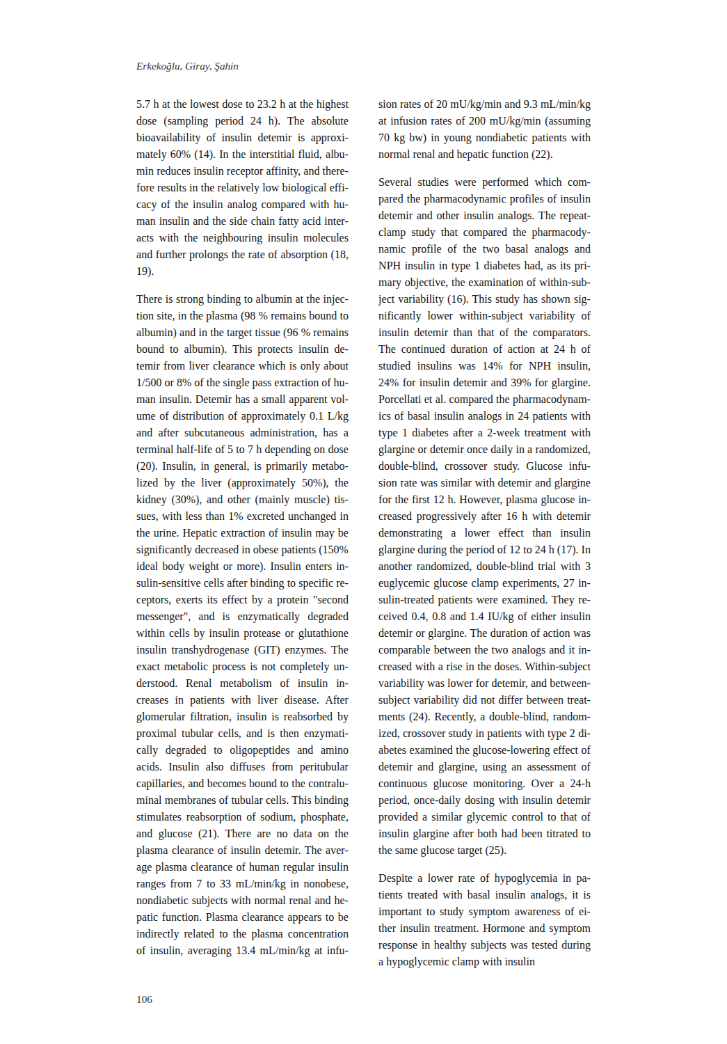Erkekoğlu, Giray, Şahin
5.7 h at the lowest dose to 23.2 h at the highest dose (sampling period 24 h). The absolute bioavailability of insulin detemir is approximately 60% (14). In the interstitial fluid, albumin reduces insulin receptor affinity, and therefore results in the relatively low biological efficacy of the insulin analog compared with human insulin and the side chain fatty acid interacts with the neighbouring insulin molecules and further prolongs the rate of absorption (18, 19).
There is strong binding to albumin at the injection site, in the plasma (98 % remains bound to albumin) and in the target tissue (96 % remains bound to albumin). This protects insulin detemir from liver clearance which is only about 1/500 or 8% of the single pass extraction of human insulin. Detemir has a small apparent volume of distribution of approximately 0.1 L/kg and after subcutaneous administration, has a terminal half-life of 5 to 7 h depending on dose (20). Insulin, in general, is primarily metabolized by the liver (approximately 50%), the kidney (30%), and other (mainly muscle) tissues, with less than 1% excreted unchanged in the urine. Hepatic extraction of insulin may be significantly decreased in obese patients (150% ideal body weight or more). Insulin enters insulin-sensitive cells after binding to specific receptors, exerts its effect by a protein "second messenger", and is enzymatically degraded within cells by insulin protease or glutathione insulin transhydrogenase (GIT) enzymes. The exact metabolic process is not completely understood. Renal metabolism of insulin increases in patients with liver disease. After glomerular filtration, insulin is reabsorbed by proximal tubular cells, and is then enzymatically degraded to oligopeptides and amino acids. Insulin also diffuses from peritubular capillaries, and becomes bound to the contraluminal membranes of tubular cells. This binding stimulates reabsorption of sodium, phosphate, and glucose (21). There are no data on the plasma clearance of insulin detemir. The average plasma clearance of human regular insulin ranges from 7 to 33 mL/min/kg in nonobese, nondiabetic subjects with normal renal and hepatic function. Plasma clearance appears to be indirectly related to the plasma concentration of insulin, averaging 13.4 mL/min/kg at infusion rates of 20 mU/kg/min and 9.3 mL/min/kg at infusion rates of 200 mU/kg/min (assuming 70 kg bw) in young nondiabetic patients with normal renal and hepatic function (22).
Several studies were performed which compared the pharmacodynamic profiles of insulin detemir and other insulin analogs. The repeat-clamp study that compared the pharmacodynamic profile of the two basal analogs and NPH insulin in type 1 diabetes had, as its primary objective, the examination of within-subject variability (16). This study has shown significantly lower within-subject variability of insulin detemir than that of the comparators. The continued duration of action at 24 h of studied insulins was 14% for NPH insulin, 24% for insulin detemir and 39% for glargine. Porcellati et al. compared the pharmacodynamics of basal insulin analogs in 24 patients with type 1 diabetes after a 2-week treatment with glargine or detemir once daily in a randomized, double-blind, crossover study. Glucose infusion rate was similar with detemir and glargine for the first 12 h. However, plasma glucose increased progressively after 16 h with detemir demonstrating a lower effect than insulin glargine during the period of 12 to 24 h (17). In another randomized, double-blind trial with 3 euglycemic glucose clamp experiments, 27 insulin-treated patients were examined. They received 0.4, 0.8 and 1.4 IU/kg of either insulin detemir or glargine. The duration of action was comparable between the two analogs and it increased with a rise in the doses. Within-subject variability was lower for detemir, and between-subject variability did not differ between treatments (24). Recently, a double-blind, randomized, crossover study in patients with type 2 diabetes examined the glucose-lowering effect of detemir and glargine, using an assessment of continuous glucose monitoring. Over a 24-h period, once-daily dosing with insulin detemir provided a similar glycemic control to that of insulin glargine after both had been titrated to the same glucose target (25).
Despite a lower rate of hypoglycemia in patients treated with basal insulin analogs, it is important to study symptom awareness of either insulin treatment. Hormone and symptom response in healthy subjects was tested during a hypoglycemic clamp with insulin
106